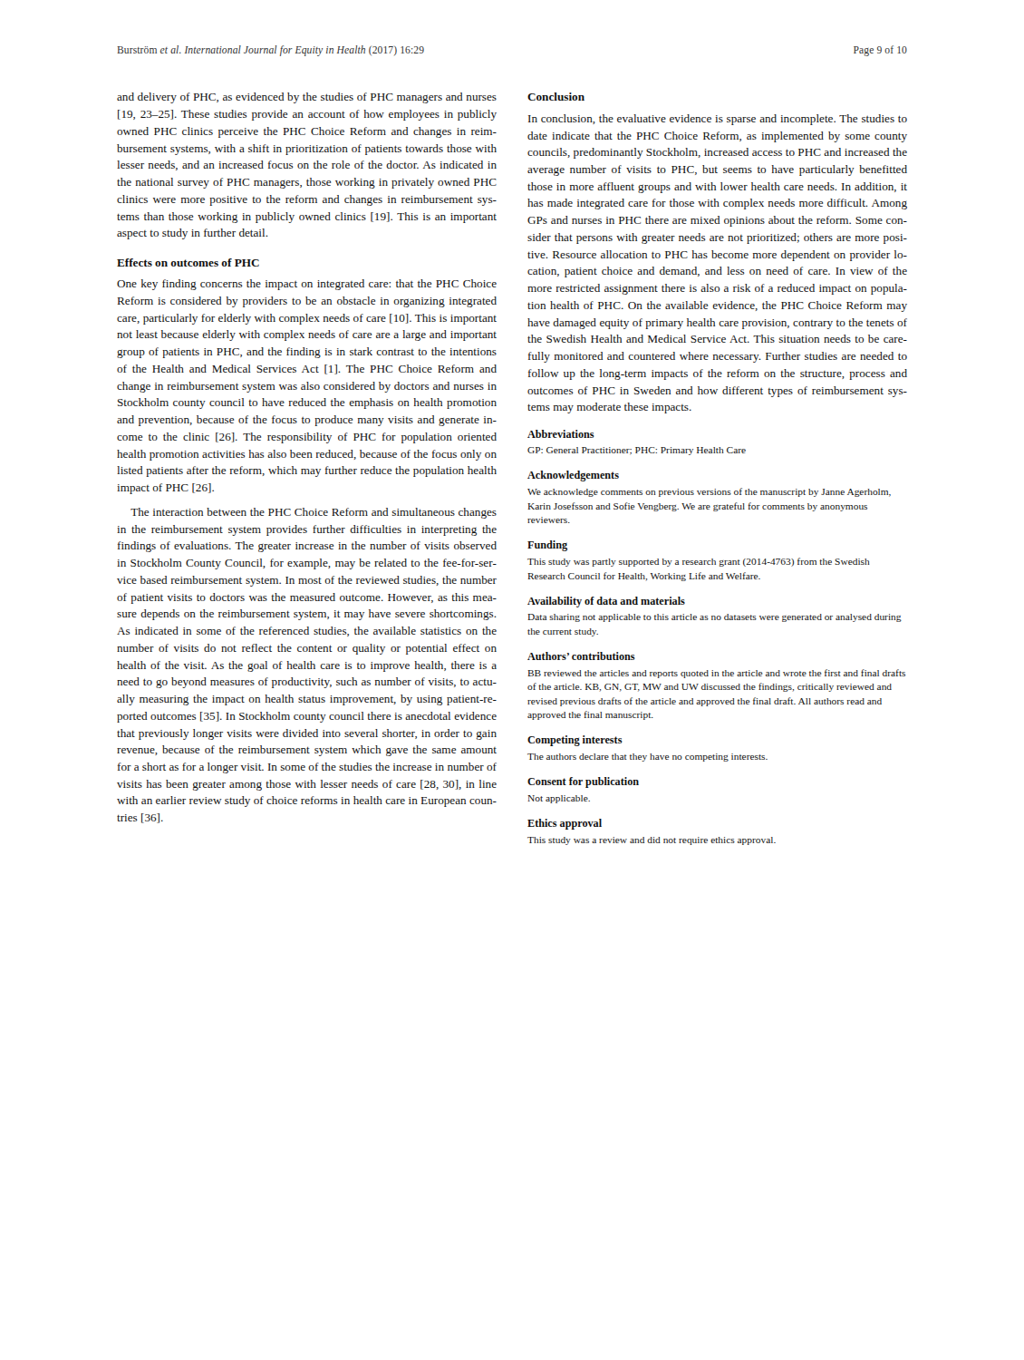Burström et al. International Journal for Equity in Health (2017) 16:29
Page 9 of 10
and delivery of PHC, as evidenced by the studies of PHC managers and nurses [19, 23–25]. These studies provide an account of how employees in publicly owned PHC clinics perceive the PHC Choice Reform and changes in reimbursement systems, with a shift in prioritization of patients towards those with lesser needs, and an increased focus on the role of the doctor. As indicated in the national survey of PHC managers, those working in privately owned PHC clinics were more positive to the reform and changes in reimbursement systems than those working in publicly owned clinics [19]. This is an important aspect to study in further detail.
Effects on outcomes of PHC
One key finding concerns the impact on integrated care: that the PHC Choice Reform is considered by providers to be an obstacle in organizing integrated care, particularly for elderly with complex needs of care [10]. This is important not least because elderly with complex needs of care are a large and important group of patients in PHC, and the finding is in stark contrast to the intentions of the Health and Medical Services Act [1]. The PHC Choice Reform and change in reimbursement system was also considered by doctors and nurses in Stockholm county council to have reduced the emphasis on health promotion and prevention, because of the focus to produce many visits and generate income to the clinic [26]. The responsibility of PHC for population oriented health promotion activities has also been reduced, because of the focus only on listed patients after the reform, which may further reduce the population health impact of PHC [26].
The interaction between the PHC Choice Reform and simultaneous changes in the reimbursement system provides further difficulties in interpreting the findings of evaluations. The greater increase in the number of visits observed in Stockholm County Council, for example, may be related to the fee-for-service based reimbursement system. In most of the reviewed studies, the number of patient visits to doctors was the measured outcome. However, as this measure depends on the reimbursement system, it may have severe shortcomings. As indicated in some of the referenced studies, the available statistics on the number of visits do not reflect the content or quality or potential effect on health of the visit. As the goal of health care is to improve health, there is a need to go beyond measures of productivity, such as number of visits, to actually measuring the impact on health status improvement, by using patient-reported outcomes [35]. In Stockholm county council there is anecdotal evidence that previously longer visits were divided into several shorter, in order to gain revenue, because of the reimbursement system which gave the same amount for a short as for a longer visit. In some of the studies the increase in number of visits has been greater among those with lesser needs of care [28, 30], in line with an earlier review study of choice reforms in health care in European countries [36].
Conclusion
In conclusion, the evaluative evidence is sparse and incomplete. The studies to date indicate that the PHC Choice Reform, as implemented by some county councils, predominantly Stockholm, increased access to PHC and increased the average number of visits to PHC, but seems to have particularly benefitted those in more affluent groups and with lower health care needs. In addition, it has made integrated care for those with complex needs more difficult. Among GPs and nurses in PHC there are mixed opinions about the reform. Some consider that persons with greater needs are not prioritized; others are more positive. Resource allocation to PHC has become more dependent on provider location, patient choice and demand, and less on need of care. In view of the more restricted assignment there is also a risk of a reduced impact on population health of PHC. On the available evidence, the PHC Choice Reform may have damaged equity of primary health care provision, contrary to the tenets of the Swedish Health and Medical Service Act. This situation needs to be carefully monitored and countered where necessary. Further studies are needed to follow up the long-term impacts of the reform on the structure, process and outcomes of PHC in Sweden and how different types of reimbursement systems may moderate these impacts.
Abbreviations
GP: General Practitioner; PHC: Primary Health Care
Acknowledgements
We acknowledge comments on previous versions of the manuscript by Janne Agerholm, Karin Josefsson and Sofie Vengberg. We are grateful for comments by anonymous reviewers.
Funding
This study was partly supported by a research grant (2014-4763) from the Swedish Research Council for Health, Working Life and Welfare.
Availability of data and materials
Data sharing not applicable to this article as no datasets were generated or analysed during the current study.
Authors’ contributions
BB reviewed the articles and reports quoted in the article and wrote the first and final drafts of the article. KB, GN, GT, MW and UW discussed the findings, critically reviewed and revised previous drafts of the article and approved the final draft. All authors read and approved the final manuscript.
Competing interests
The authors declare that they have no competing interests.
Consent for publication
Not applicable.
Ethics approval
This study was a review and did not require ethics approval.